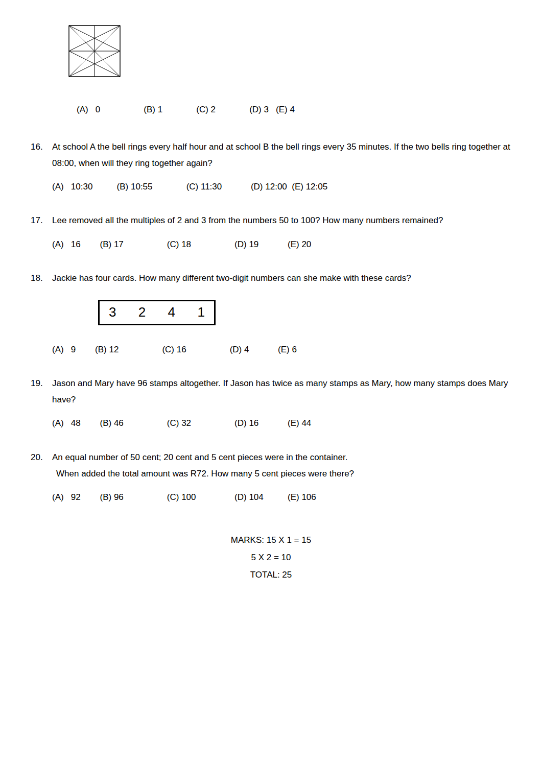(A) 0 (B) 1 (C) 2 (D) 3 (E) 4
At school A the bell rings every half hour and at school B the bell rings every 35 minutes. If the two bells ring together at 08:00, when will they ring together again?
(A) 10:30 (B) 10:55 (C) 11:30 (D) 12:00 (E) 12:05
Lee removed all the multiples of 2 and 3 from the numbers 50 to 100? How many numbers remained?
(A) 16 (B) 17 (C) 18 (D) 19 (E) 20
Jackie has four cards. How many different two-digit numbers can she make with these cards?
3 2 4 1
(A) 9 (B) 12 (C) 16 (D) 4 (E) 6
Jason and Mary have 96 stamps altogether. If Jason has twice as many stamps as Mary, how many stamps does Mary have?
(A) 48 (B) 46 (C) 32 (D) 16 (E) 44
An equal number of 50 cent; 20 cent and 5 cent pieces were in the container. When added the total amount was R72. How many 5 cent pieces were there?
(A) 92 (B) 96 (C) 100 (D) 104 (E) 106
MARKS: 15 X 1 = 15
5 X 2 = 10
TOTAL: 25